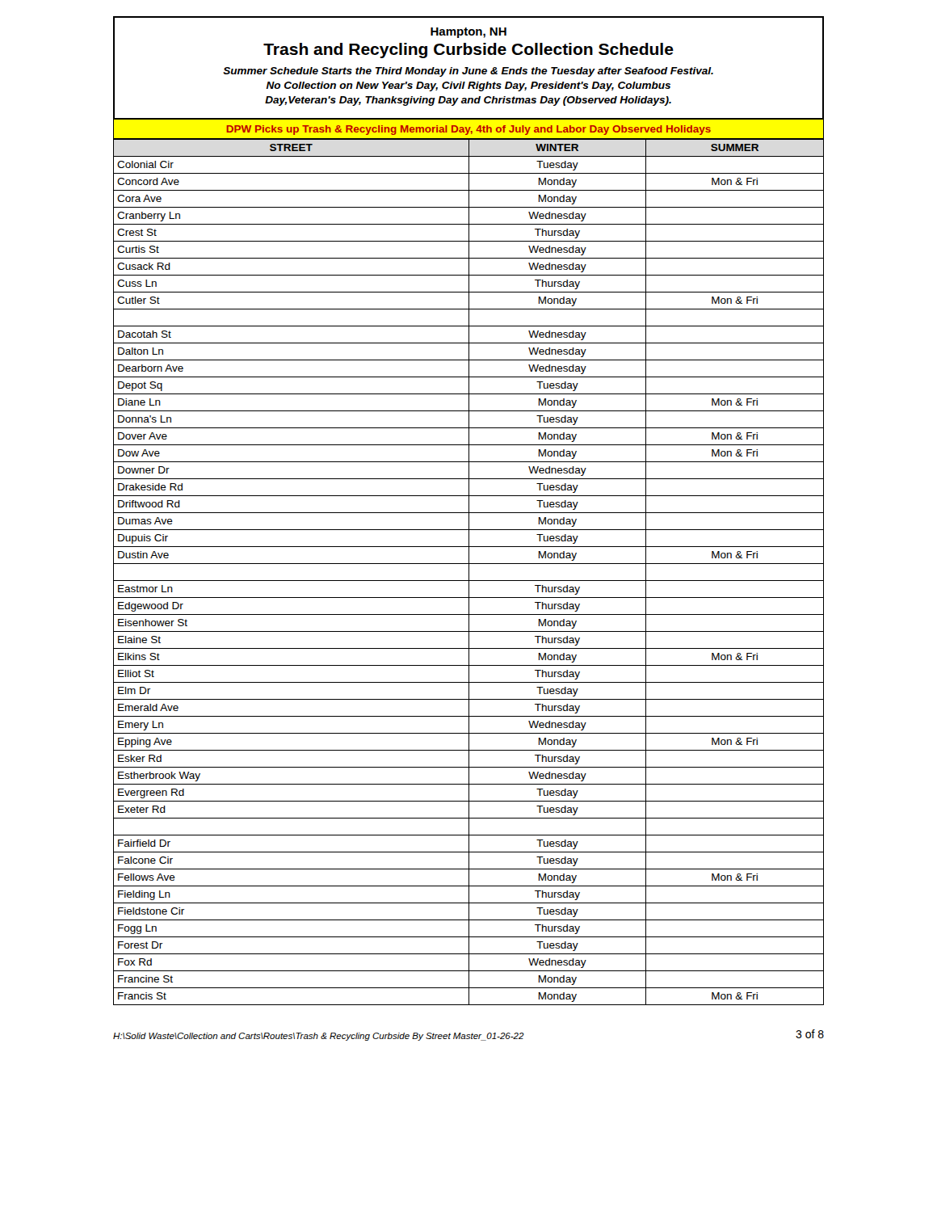Hampton, NH
Trash and Recycling Curbside Collection Schedule
Summer Schedule Starts the Third Monday in June & Ends the Tuesday after Seafood Festival.
No Collection on New Year's Day, Civil Rights Day, President's Day, Columbus
Day,Veteran's Day, Thanksgiving Day and Christmas Day (Observed Holidays).
DPW Picks up Trash & Recycling Memorial Day, 4th of July and Labor Day Observed Holidays
| STREET | WINTER | SUMMER |
| --- | --- | --- |
| Colonial Cir | Tuesday | |
| Concord Ave | Monday | Mon & Fri |
| Cora Ave | Monday | |
| Cranberry Ln | Wednesday | |
| Crest St | Thursday | |
| Curtis St | Wednesday | |
| Cusack Rd | Wednesday | |
| Cuss Ln | Thursday | |
| Cutler St | Monday | Mon & Fri |
| Dacotah St | Wednesday | |
| Dalton Ln | Wednesday | |
| Dearborn Ave | Wednesday | |
| Depot Sq | Tuesday | |
| Diane Ln | Monday | Mon & Fri |
| Donna's Ln | Tuesday | |
| Dover Ave | Monday | Mon & Fri |
| Dow Ave | Monday | Mon & Fri |
| Downer Dr | Wednesday | |
| Drakeside Rd | Tuesday | |
| Driftwood Rd | Tuesday | |
| Dumas Ave | Monday | |
| Dupuis Cir | Tuesday | |
| Dustin Ave | Monday | Mon & Fri |
| Eastmor Ln | Thursday | |
| Edgewood Dr | Thursday | |
| Eisenhower St | Monday | |
| Elaine St | Thursday | |
| Elkins St | Monday | Mon & Fri |
| Elliot St | Thursday | |
| Elm Dr | Tuesday | |
| Emerald Ave | Thursday | |
| Emery Ln | Wednesday | |
| Epping Ave | Monday | Mon & Fri |
| Esker Rd | Thursday | |
| Estherbrook Way | Wednesday | |
| Evergreen Rd | Tuesday | |
| Exeter Rd | Tuesday | |
| Fairfield Dr | Tuesday | |
| Falcone Cir | Tuesday | |
| Fellows Ave | Monday | Mon & Fri |
| Fielding Ln | Thursday | |
| Fieldstone Cir | Tuesday | |
| Fogg Ln | Thursday | |
| Forest Dr | Tuesday | |
| Fox Rd | Wednesday | |
| Francine St | Monday | |
| Francis St | Monday | Mon & Fri |
H:\Solid Waste\Collection and Carts\Routes\Trash & Recycling Curbside By Street Master_01-26-22
3 of 8